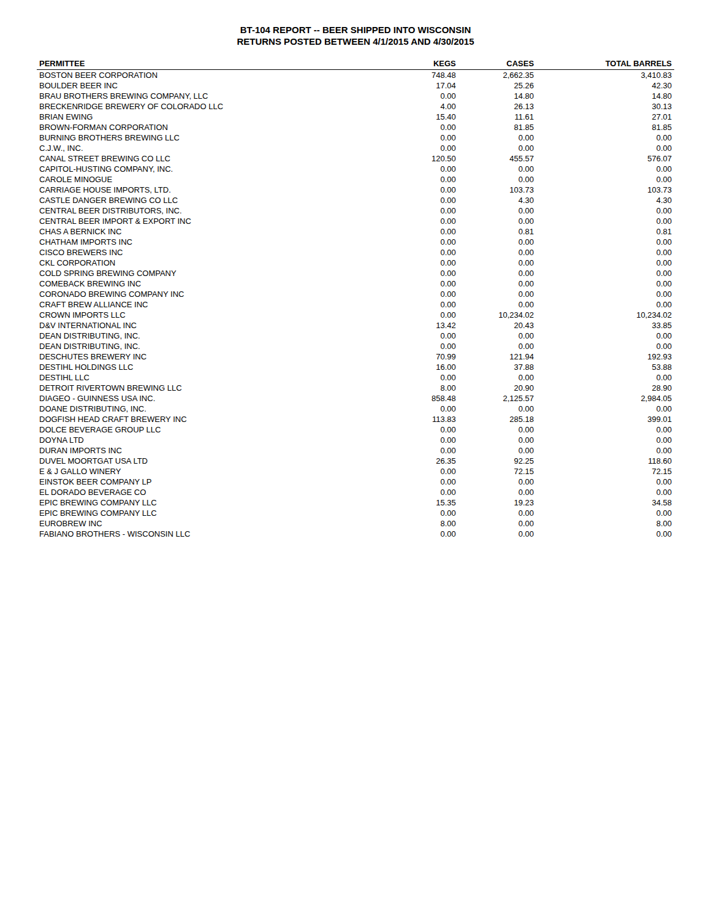BT-104 REPORT -- BEER SHIPPED INTO WISCONSIN
RETURNS POSTED BETWEEN 4/1/2015 AND 4/30/2015
| PERMITTEE | KEGS | CASES | TOTAL BARRELS |
| --- | --- | --- | --- |
| BOSTON BEER CORPORATION | 748.48 | 2,662.35 | 3,410.83 |
| BOULDER BEER INC | 17.04 | 25.26 | 42.30 |
| BRAU BROTHERS BREWING COMPANY, LLC | 0.00 | 14.80 | 14.80 |
| BRECKENRIDGE BREWERY OF COLORADO LLC | 4.00 | 26.13 | 30.13 |
| BRIAN EWING | 15.40 | 11.61 | 27.01 |
| BROWN-FORMAN CORPORATION | 0.00 | 81.85 | 81.85 |
| BURNING BROTHERS BREWING LLC | 0.00 | 0.00 | 0.00 |
| C.J.W., INC. | 0.00 | 0.00 | 0.00 |
| CANAL STREET BREWING CO LLC | 120.50 | 455.57 | 576.07 |
| CAPITOL-HUSTING COMPANY, INC. | 0.00 | 0.00 | 0.00 |
| CAROLE MINOGUE | 0.00 | 0.00 | 0.00 |
| CARRIAGE HOUSE IMPORTS, LTD. | 0.00 | 103.73 | 103.73 |
| CASTLE DANGER BREWING CO LLC | 0.00 | 4.30 | 4.30 |
| CENTRAL BEER DISTRIBUTORS, INC. | 0.00 | 0.00 | 0.00 |
| CENTRAL BEER IMPORT & EXPORT INC | 0.00 | 0.00 | 0.00 |
| CHAS A BERNICK INC | 0.00 | 0.81 | 0.81 |
| CHATHAM IMPORTS INC | 0.00 | 0.00 | 0.00 |
| CISCO BREWERS INC | 0.00 | 0.00 | 0.00 |
| CKL CORPORATION | 0.00 | 0.00 | 0.00 |
| COLD SPRING BREWING COMPANY | 0.00 | 0.00 | 0.00 |
| COMEBACK BREWING INC | 0.00 | 0.00 | 0.00 |
| CORONADO BREWING COMPANY INC | 0.00 | 0.00 | 0.00 |
| CRAFT BREW ALLIANCE INC | 0.00 | 0.00 | 0.00 |
| CROWN IMPORTS LLC | 0.00 | 10,234.02 | 10,234.02 |
| D&V INTERNATIONAL INC | 13.42 | 20.43 | 33.85 |
| DEAN DISTRIBUTING, INC. | 0.00 | 0.00 | 0.00 |
| DEAN DISTRIBUTING, INC. | 0.00 | 0.00 | 0.00 |
| DESCHUTES BREWERY INC | 70.99 | 121.94 | 192.93 |
| DESTIHL HOLDINGS LLC | 16.00 | 37.88 | 53.88 |
| DESTIHL LLC | 0.00 | 0.00 | 0.00 |
| DETROIT RIVERTOWN BREWING LLC | 8.00 | 20.90 | 28.90 |
| DIAGEO - GUINNESS USA INC. | 858.48 | 2,125.57 | 2,984.05 |
| DOANE DISTRIBUTING, INC. | 0.00 | 0.00 | 0.00 |
| DOGFISH HEAD CRAFT BREWERY INC | 113.83 | 285.18 | 399.01 |
| DOLCE BEVERAGE GROUP LLC | 0.00 | 0.00 | 0.00 |
| DOYNA LTD | 0.00 | 0.00 | 0.00 |
| DURAN IMPORTS INC | 0.00 | 0.00 | 0.00 |
| DUVEL MOORTGAT USA LTD | 26.35 | 92.25 | 118.60 |
| E & J GALLO WINERY | 0.00 | 72.15 | 72.15 |
| EINSTOK BEER COMPANY LP | 0.00 | 0.00 | 0.00 |
| EL DORADO BEVERAGE CO | 0.00 | 0.00 | 0.00 |
| EPIC BREWING COMPANY LLC | 15.35 | 19.23 | 34.58 |
| EPIC BREWING COMPANY LLC | 0.00 | 0.00 | 0.00 |
| EUROBREW INC | 8.00 | 0.00 | 8.00 |
| FABIANO BROTHERS - WISCONSIN LLC | 0.00 | 0.00 | 0.00 |